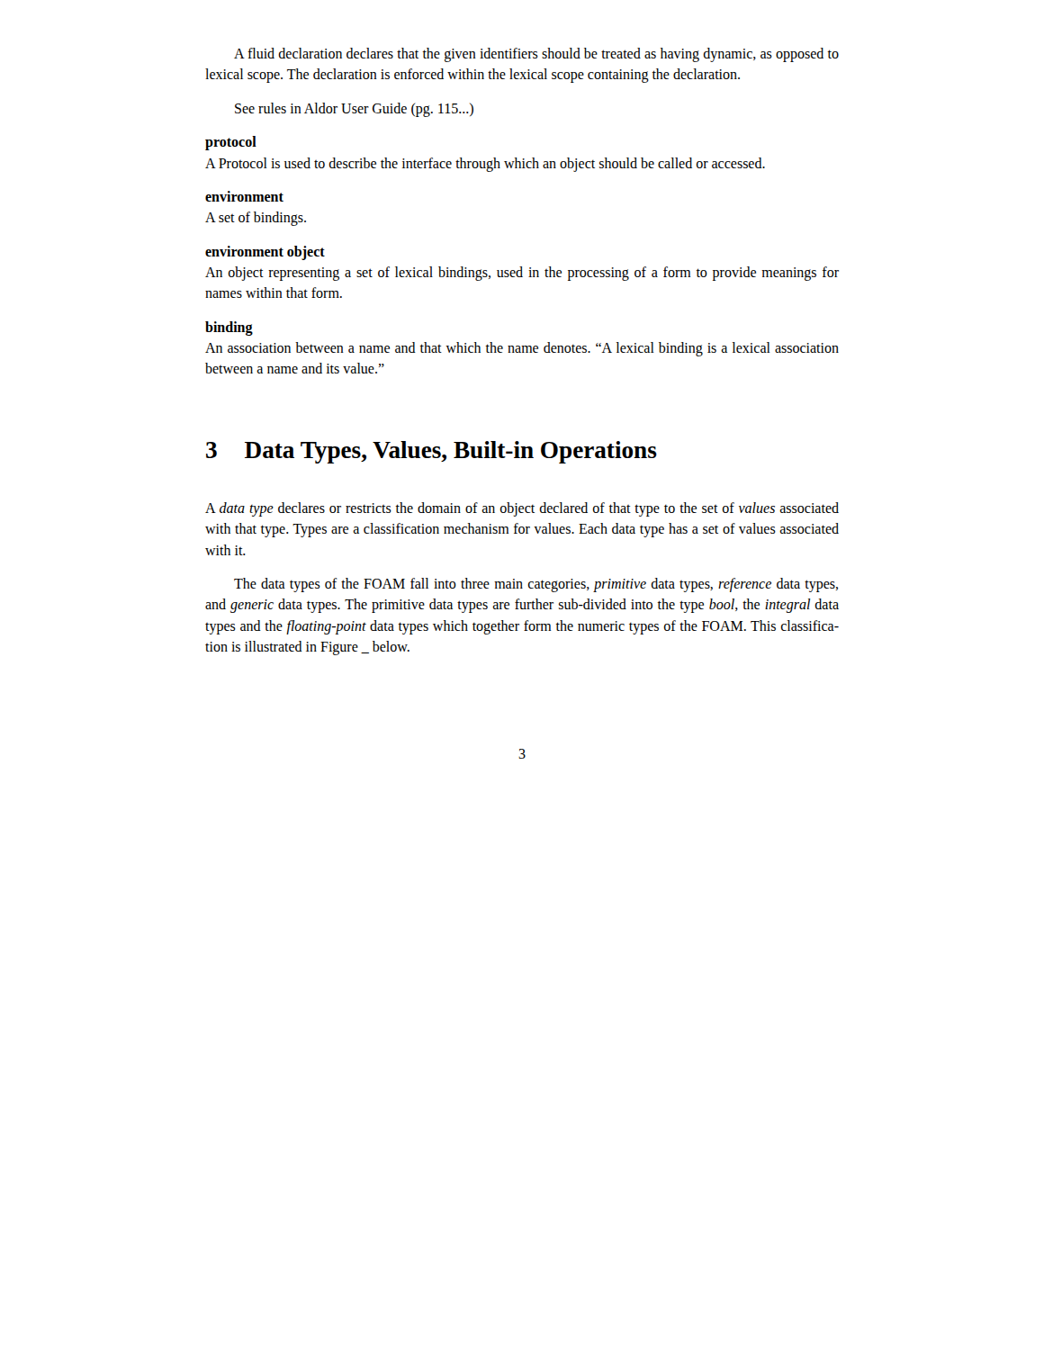A fluid declaration declares that the given identifiers should be treated as having dynamic, as opposed to lexical scope. The declaration is enforced within the lexical scope containing the declaration.
See rules in Aldor User Guide (pg. 115...)
protocol
A Protocol is used to describe the interface through which an object should be called or accessed.
environment
A set of bindings.
environment object
An object representing a set of lexical bindings, used in the processing of a form to provide meanings for names within that form.
binding
An association between a name and that which the name denotes. “A lexical binding is a lexical association between a name and its value.”
3 Data Types, Values, Built-in Operations
A data type declares or restricts the domain of an object declared of that type to the set of values associated with that type. Types are a classification mechanism for values. Each data type has a set of values associated with it.
The data types of the FOAM fall into three main categories, primitive data types, reference data types, and generic data types. The primitive data types are further sub-divided into the type bool, the integral data types and the floating-point data types which together form the numeric types of the FOAM. This classification is illustrated in Figure _ below.
3